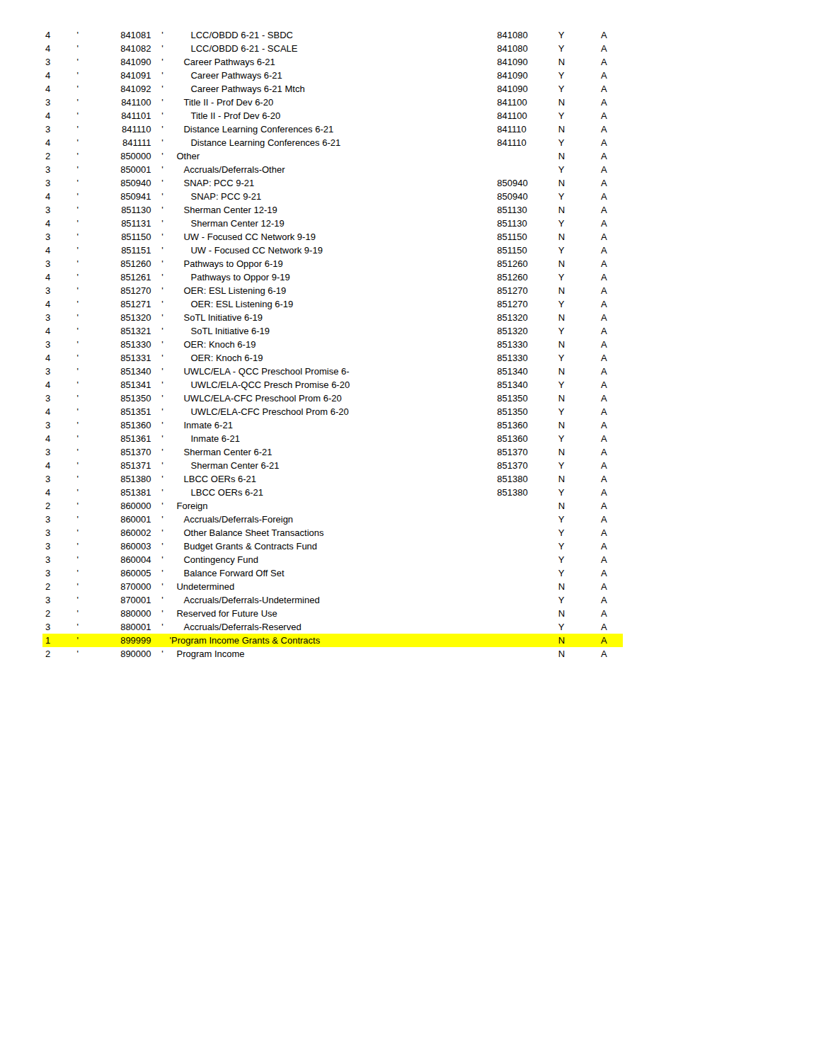| 4 | ' | 841081 | ' | LCC/OBDD 6-21 - SBDC | 841080 | Y | A |
| 4 | ' | 841082 | ' | LCC/OBDD 6-21 - SCALE | 841080 | Y | A |
| 3 | ' | 841090 | ' | Career Pathways 6-21 | 841090 | N | A |
| 4 | ' | 841091 | ' | Career Pathways 6-21 | 841090 | Y | A |
| 4 | ' | 841092 | ' | Career Pathways 6-21 Mtch | 841090 | Y | A |
| 3 | ' | 841100 | ' | Title II - Prof Dev 6-20 | 841100 | N | A |
| 4 | ' | 841101 | ' | Title II - Prof Dev 6-20 | 841100 | Y | A |
| 3 | ' | 841110 | ' | Distance Learning Conferences 6-21 | 841110 | N | A |
| 4 | ' | 841111 | ' | Distance Learning Conferences 6-21 | 841110 | Y | A |
| 2 | ' | 850000 | ' | Other | | N | A |
| 3 | ' | 850001 | ' | Accruals/Deferrals-Other | | Y | A |
| 3 | ' | 850940 | ' | SNAP: PCC 9-21 | 850940 | N | A |
| 4 | ' | 850941 | ' | SNAP: PCC 9-21 | 850940 | Y | A |
| 3 | ' | 851130 | ' | Sherman Center 12-19 | 851130 | N | A |
| 4 | ' | 851131 | ' | Sherman Center 12-19 | 851130 | Y | A |
| 3 | ' | 851150 | ' | UW - Focused CC Network 9-19 | 851150 | N | A |
| 4 | ' | 851151 | ' | UW - Focused CC Network 9-19 | 851150 | Y | A |
| 3 | ' | 851260 | ' | Pathways to Oppor 6-19 | 851260 | N | A |
| 4 | ' | 851261 | ' | Pathways to Oppor 9-19 | 851260 | Y | A |
| 3 | ' | 851270 | ' | OER: ESL Listening 6-19 | 851270 | N | A |
| 4 | ' | 851271 | ' | OER: ESL Listening 6-19 | 851270 | Y | A |
| 3 | ' | 851320 | ' | SoTL Initiative 6-19 | 851320 | N | A |
| 4 | ' | 851321 | ' | SoTL Initiative 6-19 | 851320 | Y | A |
| 3 | ' | 851330 | ' | OER: Knoch 6-19 | 851330 | N | A |
| 4 | ' | 851331 | ' | OER: Knoch 6-19 | 851330 | Y | A |
| 3 | ' | 851340 | ' | UWLC/ELA - QCC Preschool Promise 6- | 851340 | N | A |
| 4 | ' | 851341 | ' | UWLC/ELA-QCC Presch Promise 6-20 | 851340 | Y | A |
| 3 | ' | 851350 | ' | UWLC/ELA-CFC Preschool Prom 6-20 | 851350 | N | A |
| 4 | ' | 851351 | ' | UWLC/ELA-CFC Preschool Prom 6-20 | 851350 | Y | A |
| 3 | ' | 851360 | ' | Inmate 6-21 | 851360 | N | A |
| 4 | ' | 851361 | ' | Inmate 6-21 | 851360 | Y | A |
| 3 | ' | 851370 | ' | Sherman Center 6-21 | 851370 | N | A |
| 4 | ' | 851371 | ' | Sherman Center 6-21 | 851370 | Y | A |
| 3 | ' | 851380 | ' | LBCC OERs 6-21 | 851380 | N | A |
| 4 | ' | 851381 | ' | LBCC OERs 6-21 | 851380 | Y | A |
| 2 | ' | 860000 | ' | Foreign | | N | A |
| 3 | ' | 860001 | ' | Accruals/Deferrals-Foreign | | Y | A |
| 3 | ' | 860002 | ' | Other Balance Sheet Transactions | | Y | A |
| 3 | ' | 860003 | ' | Budget Grants & Contracts Fund | | Y | A |
| 3 | ' | 860004 | ' | Contingency Fund | | Y | A |
| 3 | ' | 860005 | ' | Balance Forward Off Set | | Y | A |
| 2 | ' | 870000 | ' | Undetermined | | N | A |
| 3 | ' | 870001 | ' | Accruals/Deferrals-Undetermined | | Y | A |
| 2 | ' | 880000 | ' | Reserved for Future Use | | N | A |
| 3 | ' | 880001 | ' | Accruals/Deferrals-Reserved | | Y | A |
| 1 | ' | 899999 | | 'Program Income Grants & Contracts | | N | A |
| 2 | ' | 890000 | ' | Program Income | | N | A |